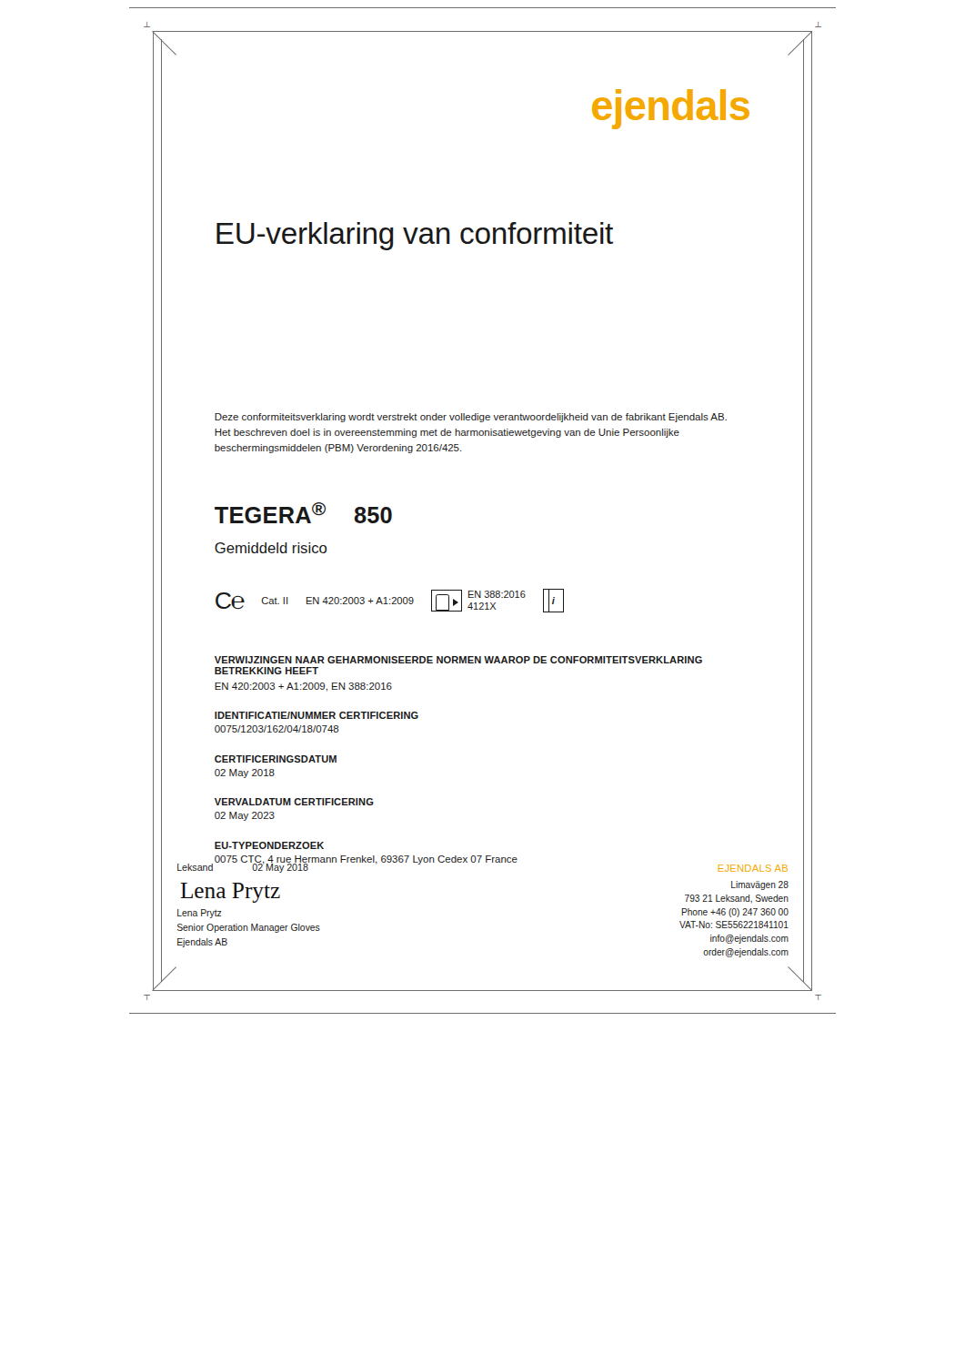┴ ┴ ┬ ┬
ejendals
EU-verklaring van conformiteit
Deze conformiteitsverklaring wordt verstrekt onder volledige verantwoordelijkheid van de fabrikant Ejendals AB. Het beschreven doel is in overeenstemming met de harmonisatiewetgeving van de Unie Persoonlijke beschermingsmiddelen (PBM) Verordening 2016/425.
TEGERA®850
Gemiddeld risico
C℮ Cat. II EN 420:2003 + A1:2009 EN 388:2016
4121X i
VERWIJZINGEN NAAR GEHARMONISEERDE NORMEN WAAROP DE CONFORMITEITSVERKLARING BETREKKING HEEFT
EN 420:2003 + A1:2009, EN 388:2016
IDENTIFICATIE/NUMMER CERTIFICERING
0075/1203/162/04/18/0748
CERTIFICERINGSDATUM
02 May 2018
VERVALDATUM CERTIFICERING
02 May 2023
EU-TYPEONDERZOEK
0075 CTC, 4 rue Hermann Frenkel, 69367 Lyon Cedex 07 France
Leksand02 May 2018
Lena Prytz
Lena Prytz
Senior Operation Manager Gloves
Ejendals AB
EJENDALS AB
Limavägen 28
793 21 Leksand, Sweden
Phone +46 (0) 247 360 00
VAT-No: SE556221841101
info@ejendals.com
order@ejendals.com